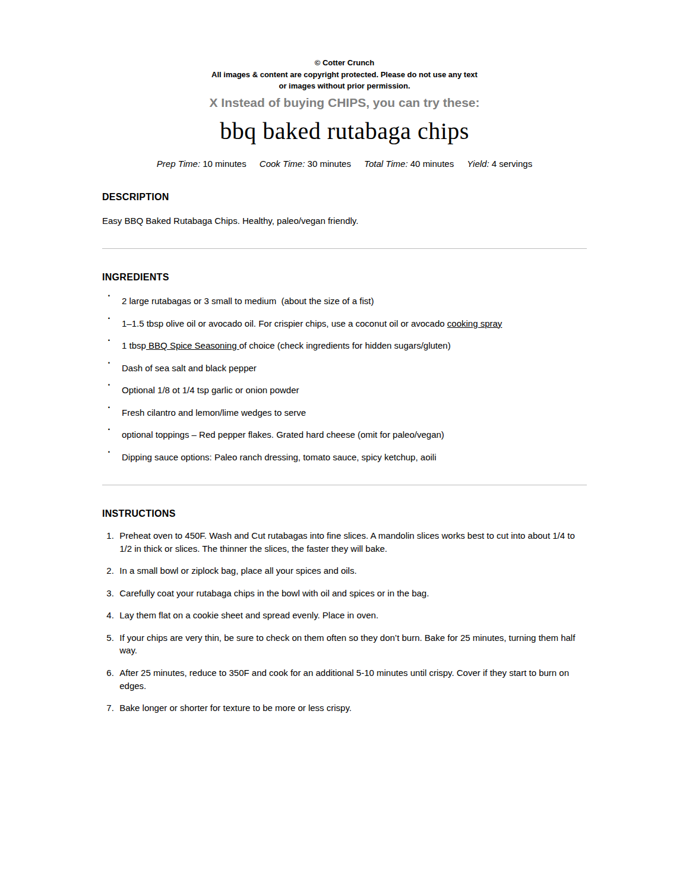© Cotter Crunch
All images & content are copyright protected. Please do not use any text
or images without prior permission.
X Instead of buying CHIPS, you can try these:
bbq baked rutabaga chips
Prep Time: 10 minutes Cook Time: 30 minutes Total Time: 40 minutes Yield: 4 servings
DESCRIPTION
Easy BBQ Baked Rutabaga Chips. Healthy, paleo/vegan friendly.
INGREDIENTS
2 large rutabagas or 3 small to medium (about the size of a fist)
1–1.5 tbsp olive oil or avocado oil. For crispier chips, use a coconut oil or avocado cooking spray
1 tbsp BBQ Spice Seasoning of choice (check ingredients for hidden sugars/gluten)
Dash of sea salt and black pepper
Optional 1/8 ot 1/4 tsp garlic or onion powder
Fresh cilantro and lemon/lime wedges to serve
optional toppings – Red pepper flakes. Grated hard cheese (omit for paleo/vegan)
Dipping sauce options: Paleo ranch dressing, tomato sauce, spicy ketchup, aoili
INSTRUCTIONS
Preheat oven to 450F. Wash and Cut rutabagas into fine slices. A mandolin slices works best to cut into about 1/4 to 1/2 in thick or slices. The thinner the slices, the faster they will bake.
In a small bowl or ziplock bag, place all your spices and oils.
Carefully coat your rutabaga chips in the bowl with oil and spices or in the bag.
Lay them flat on a cookie sheet and spread evenly. Place in oven.
If your chips are very thin, be sure to check on them often so they don’t burn. Bake for 25 minutes, turning them half way.
After 25 minutes, reduce to 350F and cook for an additional 5-10 minutes until crispy. Cover if they start to burn on edges.
Bake longer or shorter for texture to be more or less crispy.